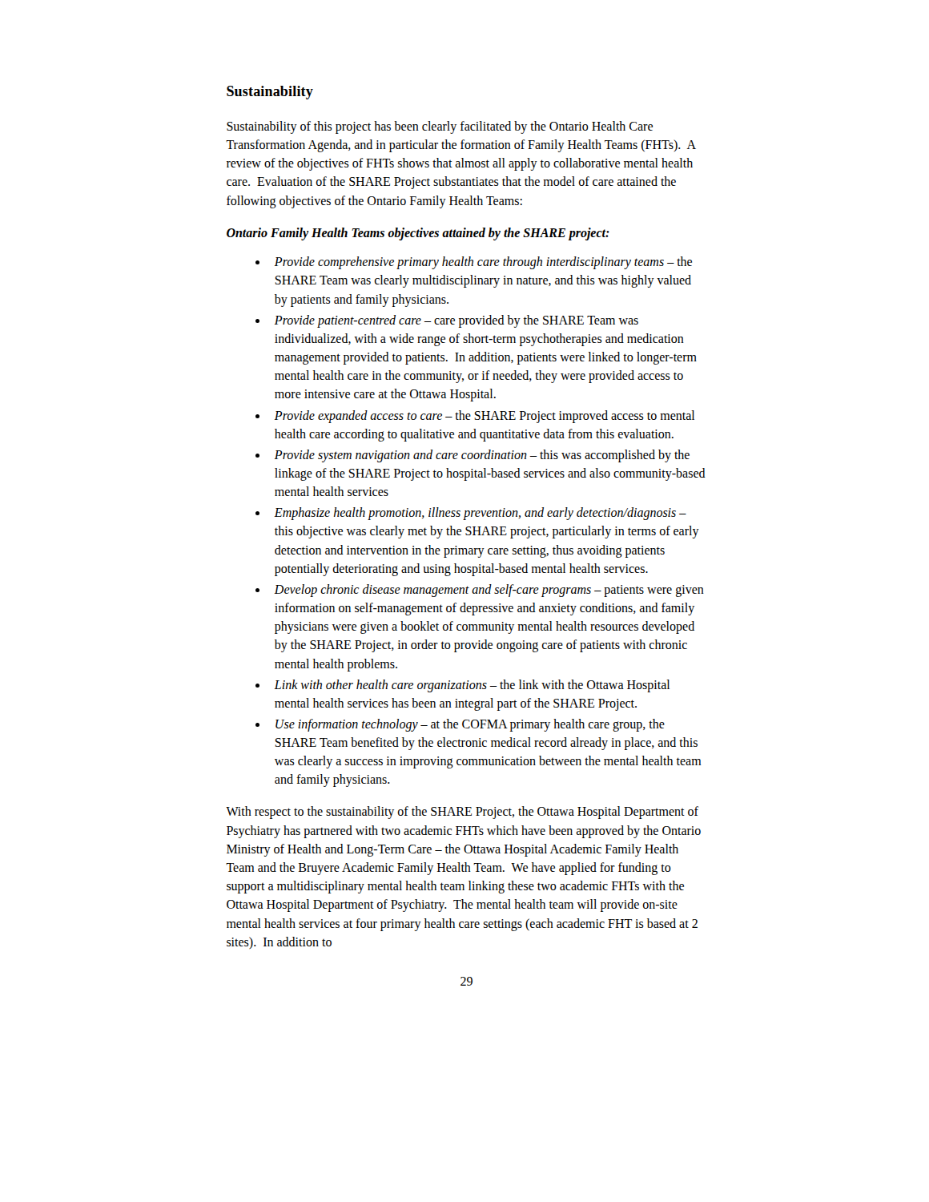Sustainability
Sustainability of this project has been clearly facilitated by the Ontario Health Care Transformation Agenda, and in particular the formation of Family Health Teams (FHTs). A review of the objectives of FHTs shows that almost all apply to collaborative mental health care. Evaluation of the SHARE Project substantiates that the model of care attained the following objectives of the Ontario Family Health Teams:
Ontario Family Health Teams objectives attained by the SHARE project:
Provide comprehensive primary health care through interdisciplinary teams – the SHARE Team was clearly multidisciplinary in nature, and this was highly valued by patients and family physicians.
Provide patient-centred care – care provided by the SHARE Team was individualized, with a wide range of short-term psychotherapies and medication management provided to patients. In addition, patients were linked to longer-term mental health care in the community, or if needed, they were provided access to more intensive care at the Ottawa Hospital.
Provide expanded access to care – the SHARE Project improved access to mental health care according to qualitative and quantitative data from this evaluation.
Provide system navigation and care coordination – this was accomplished by the linkage of the SHARE Project to hospital-based services and also community-based mental health services
Emphasize health promotion, illness prevention, and early detection/diagnosis – this objective was clearly met by the SHARE project, particularly in terms of early detection and intervention in the primary care setting, thus avoiding patients potentially deteriorating and using hospital-based mental health services.
Develop chronic disease management and self-care programs – patients were given information on self-management of depressive and anxiety conditions, and family physicians were given a booklet of community mental health resources developed by the SHARE Project, in order to provide ongoing care of patients with chronic mental health problems.
Link with other health care organizations – the link with the Ottawa Hospital mental health services has been an integral part of the SHARE Project.
Use information technology – at the COFMA primary health care group, the SHARE Team benefited by the electronic medical record already in place, and this was clearly a success in improving communication between the mental health team and family physicians.
With respect to the sustainability of the SHARE Project, the Ottawa Hospital Department of Psychiatry has partnered with two academic FHTs which have been approved by the Ontario Ministry of Health and Long-Term Care – the Ottawa Hospital Academic Family Health Team and the Bruyere Academic Family Health Team. We have applied for funding to support a multidisciplinary mental health team linking these two academic FHTs with the Ottawa Hospital Department of Psychiatry. The mental health team will provide on-site mental health services at four primary health care settings (each academic FHT is based at 2 sites). In addition to
29